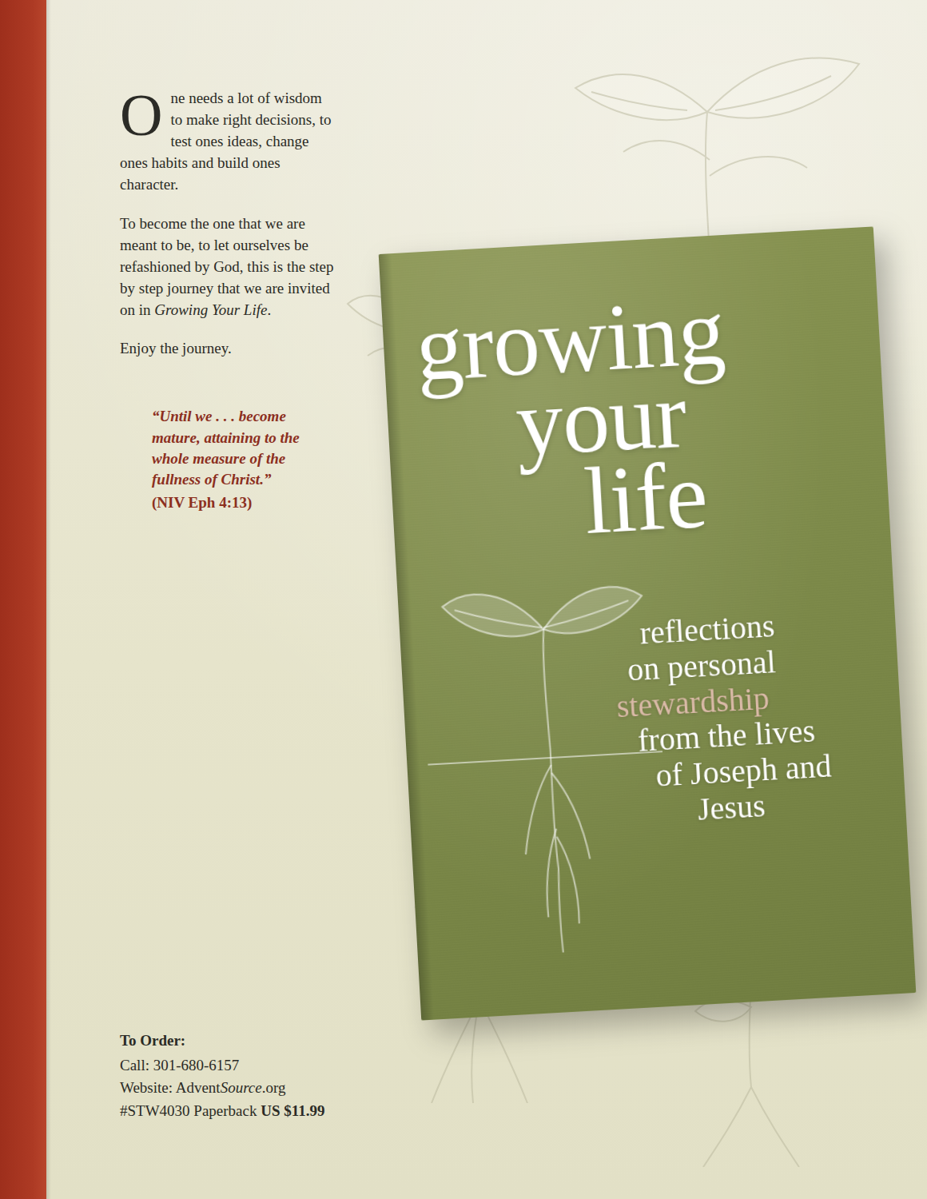One needs a lot of wisdom to make right decisions, to test ones ideas, change ones habits and build ones character.
To become the one that we are meant to be, to let ourselves be refashioned by God, this is the step by step journey that we are invited on in Growing Your Life.
Enjoy the journey.
“Until we . . . become mature, attaining to the whole measure of the fullness of Christ.” (NIV Eph 4:13)
growing your life
reflections on personal stewardship from the lives of Joseph and Jesus
To Order:
Call: 301-680-6157
Website: AdventSource.org
#STW4030 Paperback US $11.99